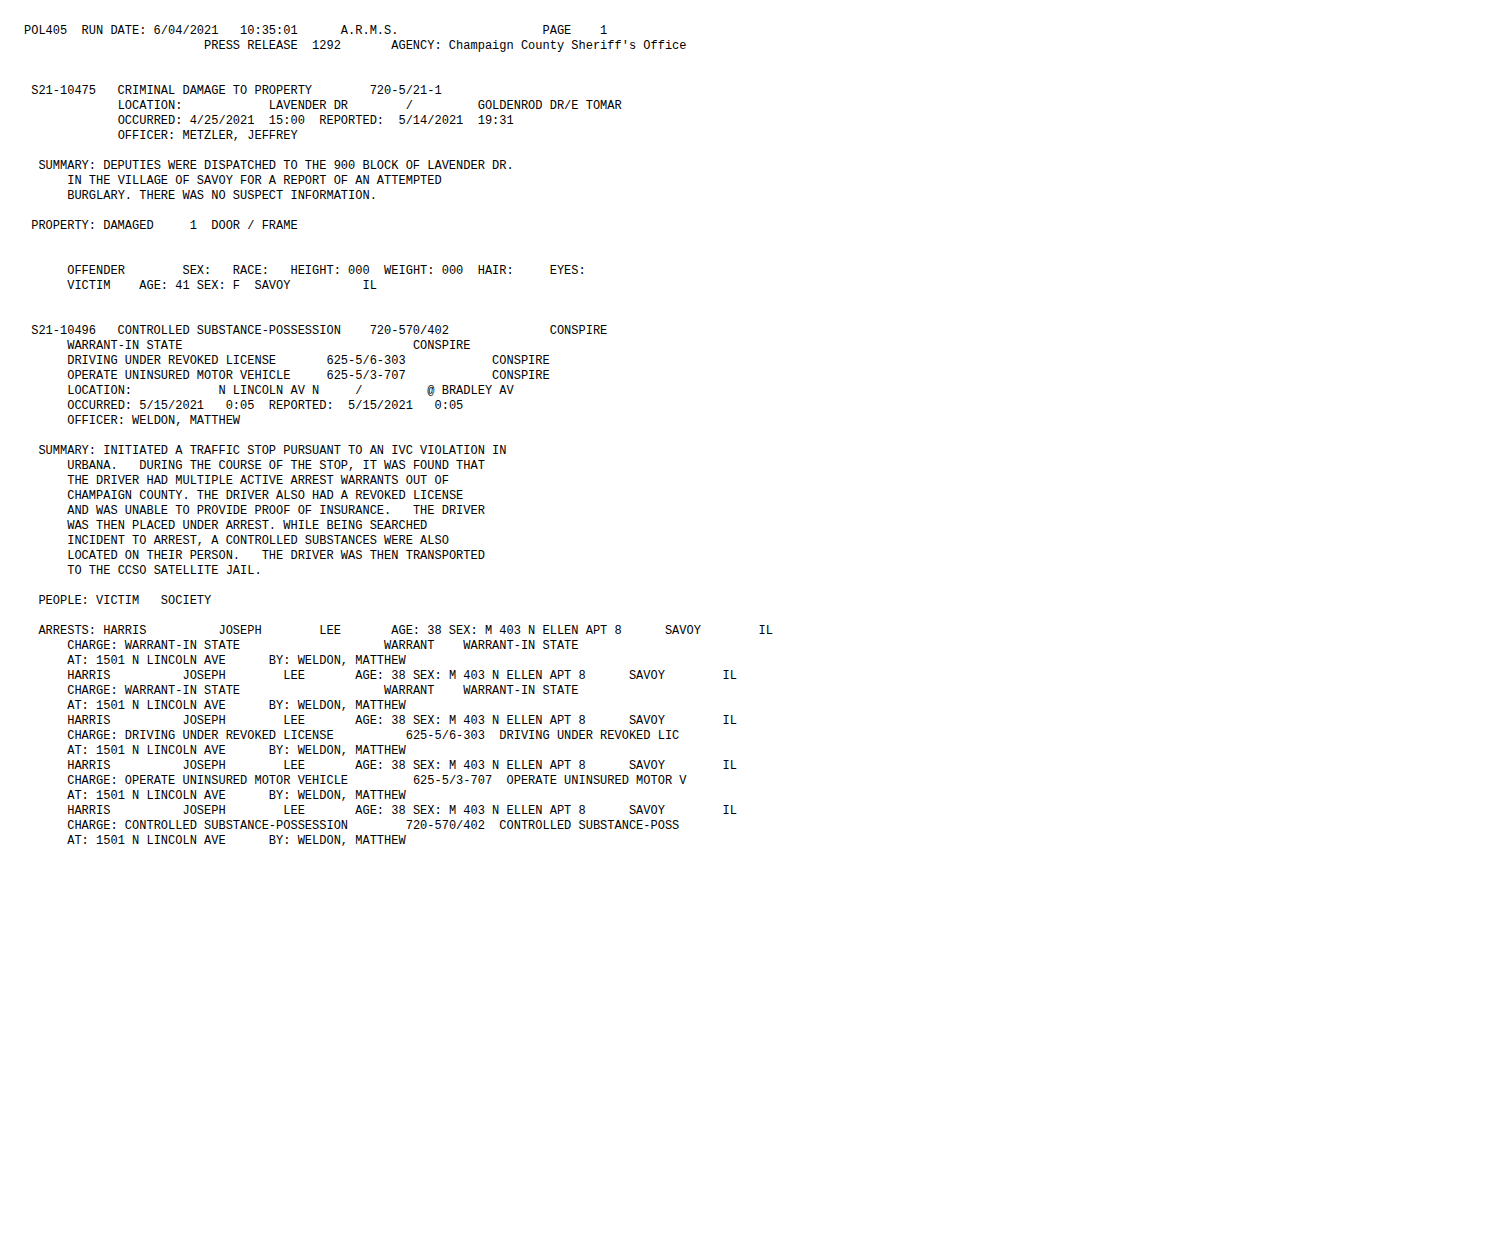POL405  RUN DATE: 6/04/2021   10:35:01      A.R.M.S.                    PAGE    1
                         PRESS RELEASE  1292       AGENCY: Champaign County Sheriff's Office


 S21-10475   CRIMINAL DAMAGE TO PROPERTY        720-5/21-1
             LOCATION:            LAVENDER DR        /         GOLDENROD DR/E TOMAR
             OCCURRED: 4/25/2021  15:00  REPORTED:  5/14/2021  19:31
             OFFICER: METZLER, JEFFREY

  SUMMARY: DEPUTIES WERE DISPATCHED TO THE 900 BLOCK OF LAVENDER DR.
      IN THE VILLAGE OF SAVOY FOR A REPORT OF AN ATTEMPTED
      BURGLARY. THERE WAS NO SUSPECT INFORMATION.

 PROPERTY: DAMAGED     1  DOOR / FRAME


      OFFENDER        SEX:   RACE:   HEIGHT: 000  WEIGHT: 000  HAIR:     EYES:
      VICTIM    AGE: 41 SEX: F  SAVOY          IL


 S21-10496   CONTROLLED SUBSTANCE-POSSESSION    720-570/402              CONSPIRE
      WARRANT-IN STATE                                CONSPIRE
      DRIVING UNDER REVOKED LICENSE       625-5/6-303            CONSPIRE
      OPERATE UNINSURED MOTOR VEHICLE     625-5/3-707            CONSPIRE
      LOCATION:            N LINCOLN AV N     /         @ BRADLEY AV
      OCCURRED: 5/15/2021   0:05  REPORTED:  5/15/2021   0:05
      OFFICER: WELDON, MATTHEW

  SUMMARY: INITIATED A TRAFFIC STOP PURSUANT TO AN IVC VIOLATION IN
      URBANA.   DURING THE COURSE OF THE STOP, IT WAS FOUND THAT
      THE DRIVER HAD MULTIPLE ACTIVE ARREST WARRANTS OUT OF
      CHAMPAIGN COUNTY. THE DRIVER ALSO HAD A REVOKED LICENSE
      AND WAS UNABLE TO PROVIDE PROOF OF INSURANCE.   THE DRIVER
      WAS THEN PLACED UNDER ARREST. WHILE BEING SEARCHED
      INCIDENT TO ARREST, A CONTROLLED SUBSTANCES WERE ALSO
      LOCATED ON THEIR PERSON.   THE DRIVER WAS THEN TRANSPORTED
      TO THE CCSO SATELLITE JAIL.

  PEOPLE: VICTIM   SOCIETY

  ARRESTS: HARRIS          JOSEPH        LEE       AGE: 38 SEX: M 403 N ELLEN APT 8      SAVOY        IL
      CHARGE: WARRANT-IN STATE                    WARRANT    WARRANT-IN STATE
      AT: 1501 N LINCOLN AVE      BY: WELDON, MATTHEW
      HARRIS          JOSEPH        LEE       AGE: 38 SEX: M 403 N ELLEN APT 8      SAVOY        IL
      CHARGE: WARRANT-IN STATE                    WARRANT    WARRANT-IN STATE
      AT: 1501 N LINCOLN AVE      BY: WELDON, MATTHEW
      HARRIS          JOSEPH        LEE       AGE: 38 SEX: M 403 N ELLEN APT 8      SAVOY        IL
      CHARGE: DRIVING UNDER REVOKED LICENSE          625-5/6-303  DRIVING UNDER REVOKED LIC
      AT: 1501 N LINCOLN AVE      BY: WELDON, MATTHEW
      HARRIS          JOSEPH        LEE       AGE: 38 SEX: M 403 N ELLEN APT 8      SAVOY        IL
      CHARGE: OPERATE UNINSURED MOTOR VEHICLE         625-5/3-707  OPERATE UNINSURED MOTOR V
      AT: 1501 N LINCOLN AVE      BY: WELDON, MATTHEW
      HARRIS          JOSEPH        LEE       AGE: 38 SEX: M 403 N ELLEN APT 8      SAVOY        IL
      CHARGE: CONTROLLED SUBSTANCE-POSSESSION        720-570/402  CONTROLLED SUBSTANCE-POSS
      AT: 1501 N LINCOLN AVE      BY: WELDON, MATTHEW